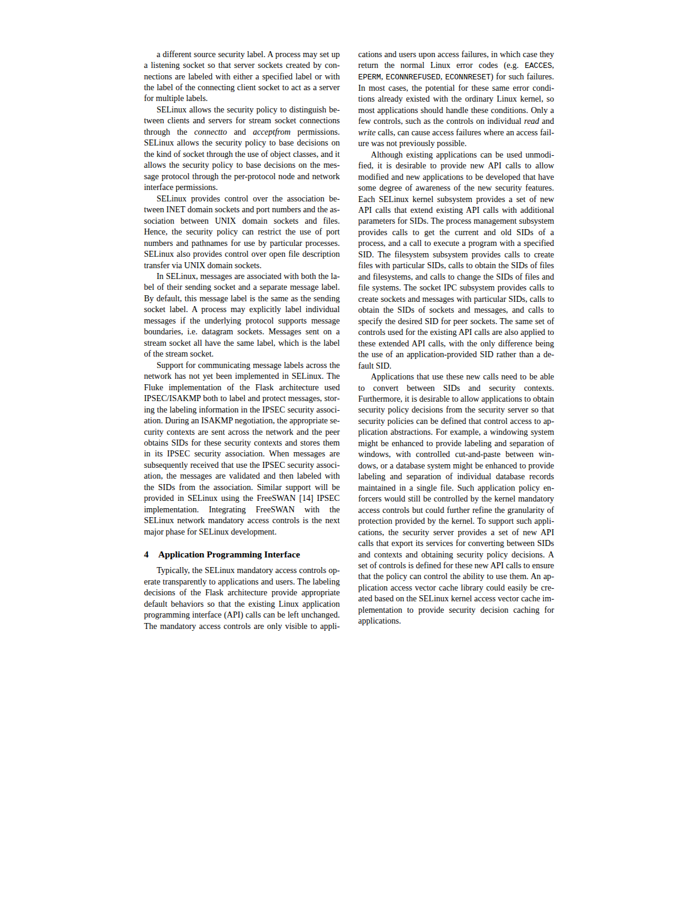a different source security label. A process may set up a listening socket so that server sockets created by connections are labeled with either a specified label or with the label of the connecting client socket to act as a server for multiple labels.
SELinux allows the security policy to distinguish between clients and servers for stream socket connections through the connectto and acceptfrom permissions. SELinux allows the security policy to base decisions on the kind of socket through the use of object classes, and it allows the security policy to base decisions on the message protocol through the per-protocol node and network interface permissions.
SELinux provides control over the association between INET domain sockets and port numbers and the association between UNIX domain sockets and files. Hence, the security policy can restrict the use of port numbers and pathnames for use by particular processes. SELinux also provides control over open file description transfer via UNIX domain sockets.
In SELinux, messages are associated with both the label of their sending socket and a separate message label. By default, this message label is the same as the sending socket label. A process may explicitly label individual messages if the underlying protocol supports message boundaries, i.e. datagram sockets. Messages sent on a stream socket all have the same label, which is the label of the stream socket.
Support for communicating message labels across the network has not yet been implemented in SELinux. The Fluke implementation of the Flask architecture used IPSEC/ISAKMP both to label and protect messages, storing the labeling information in the IPSEC security association. During an ISAKMP negotiation, the appropriate security contexts are sent across the network and the peer obtains SIDs for these security contexts and stores them in its IPSEC security association. When messages are subsequently received that use the IPSEC security association, the messages are validated and then labeled with the SIDs from the association. Similar support will be provided in SELinux using the FreeSWAN [14] IPSEC implementation. Integrating FreeSWAN with the SELinux network mandatory access controls is the next major phase for SELinux development.
4 Application Programming Interface
Typically, the SELinux mandatory access controls operate transparently to applications and users. The labeling decisions of the Flask architecture provide appropriate default behaviors so that the existing Linux application programming interface (API) calls can be left unchanged. The mandatory access controls are only visible to applications and users upon access failures, in which case they return the normal Linux error codes (e.g. EACCES, EPERM, ECONNREFUSED, ECONNRESET) for such failures. In most cases, the potential for these same error conditions already existed with the ordinary Linux kernel, so most applications should handle these conditions. Only a few controls, such as the controls on individual read and write calls, can cause access failures where an access failure was not previously possible.
Although existing applications can be used unmodified, it is desirable to provide new API calls to allow modified and new applications to be developed that have some degree of awareness of the new security features. Each SELinux kernel subsystem provides a set of new API calls that extend existing API calls with additional parameters for SIDs. The process management subsystem provides calls to get the current and old SIDs of a process, and a call to execute a program with a specified SID. The filesystem subsystem provides calls to create files with particular SIDs, calls to obtain the SIDs of files and filesystems, and calls to change the SIDs of files and file systems. The socket IPC subsystem provides calls to create sockets and messages with particular SIDs, calls to obtain the SIDs of sockets and messages, and calls to specify the desired SID for peer sockets. The same set of controls used for the existing API calls are also applied to these extended API calls, with the only difference being the use of an application-provided SID rather than a default SID.
Applications that use these new calls need to be able to convert between SIDs and security contexts. Furthermore, it is desirable to allow applications to obtain security policy decisions from the security server so that security policies can be defined that control access to application abstractions. For example, a windowing system might be enhanced to provide labeling and separation of windows, with controlled cut-and-paste between windows, or a database system might be enhanced to provide labeling and separation of individual database records maintained in a single file. Such application policy enforcers would still be controlled by the kernel mandatory access controls but could further refine the granularity of protection provided by the kernel. To support such applications, the security server provides a set of new API calls that export its services for converting between SIDs and contexts and obtaining security policy decisions. A set of controls is defined for these new API calls to ensure that the policy can control the ability to use them. An application access vector cache library could easily be created based on the SELinux kernel access vector cache implementation to provide security decision caching for applications.